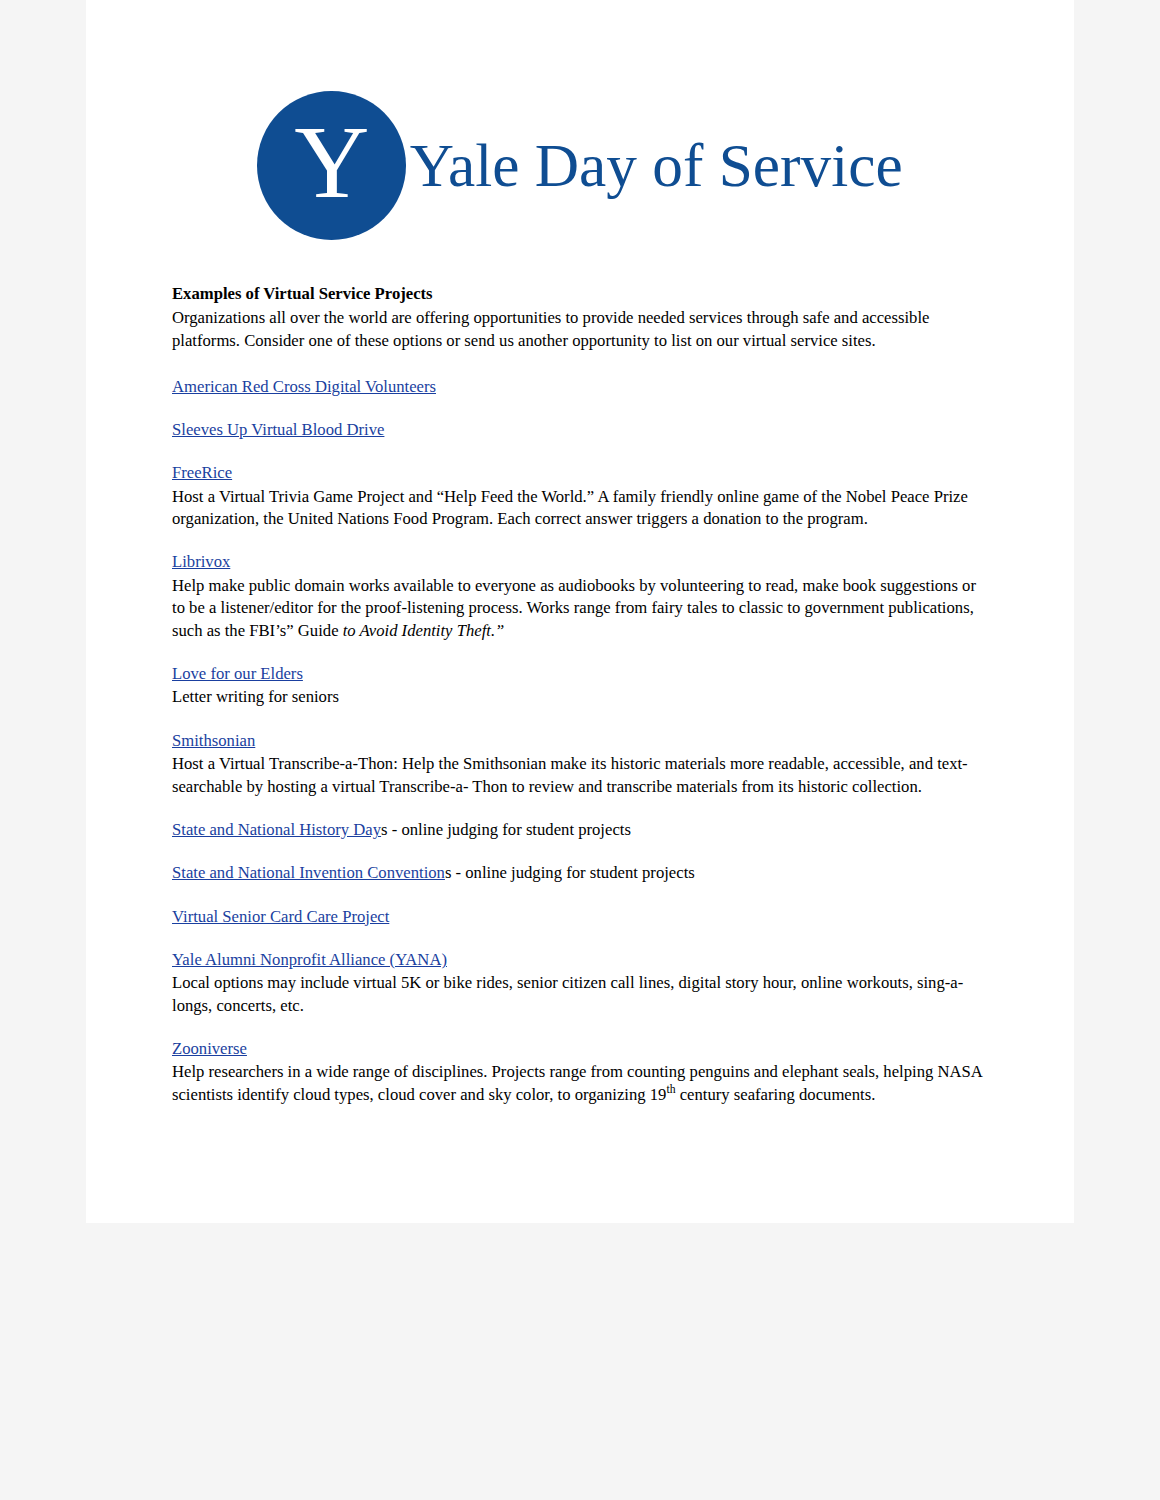Y Yale Day of Service
Examples of Virtual Service Projects
Organizations all over the world are offering opportunities to provide needed services through safe and accessible platforms. Consider one of these options or send us another opportunity to list on our virtual service sites.
American Red Cross Digital Volunteers
Sleeves Up Virtual Blood Drive
FreeRice
Host a Virtual Trivia Game Project and “Help Feed the World.” A family friendly online game of the Nobel Peace Prize organization, the United Nations Food Program. Each correct answer triggers a donation to the program.
Librivox
Help make public domain works available to everyone as audiobooks by volunteering to read, make book suggestions or to be a listener/editor for the proof-listening process. Works range from fairy tales to classic to government publications, such as the FBI’s” Guide to Avoid Identity Theft.”
Love for our Elders
Letter writing for seniors
Smithsonian
Host a Virtual Transcribe-a-Thon: Help the Smithsonian make its historic materials more readable, accessible, and text-searchable by hosting a virtual Transcribe-a- Thon to review and transcribe materials from its historic collection.
State and National History Days - online judging for student projects
State and National Invention Conventions - online judging for student projects
Virtual Senior Card Care Project
Yale Alumni Nonprofit Alliance (YANA)
Local options may include virtual 5K or bike rides, senior citizen call lines, digital story hour, online workouts, sing-a-longs, concerts, etc.
Zooniverse
Help researchers in a wide range of disciplines. Projects range from counting penguins and elephant seals, helping NASA scientists identify cloud types, cloud cover and sky color, to organizing 19th century seafaring documents.